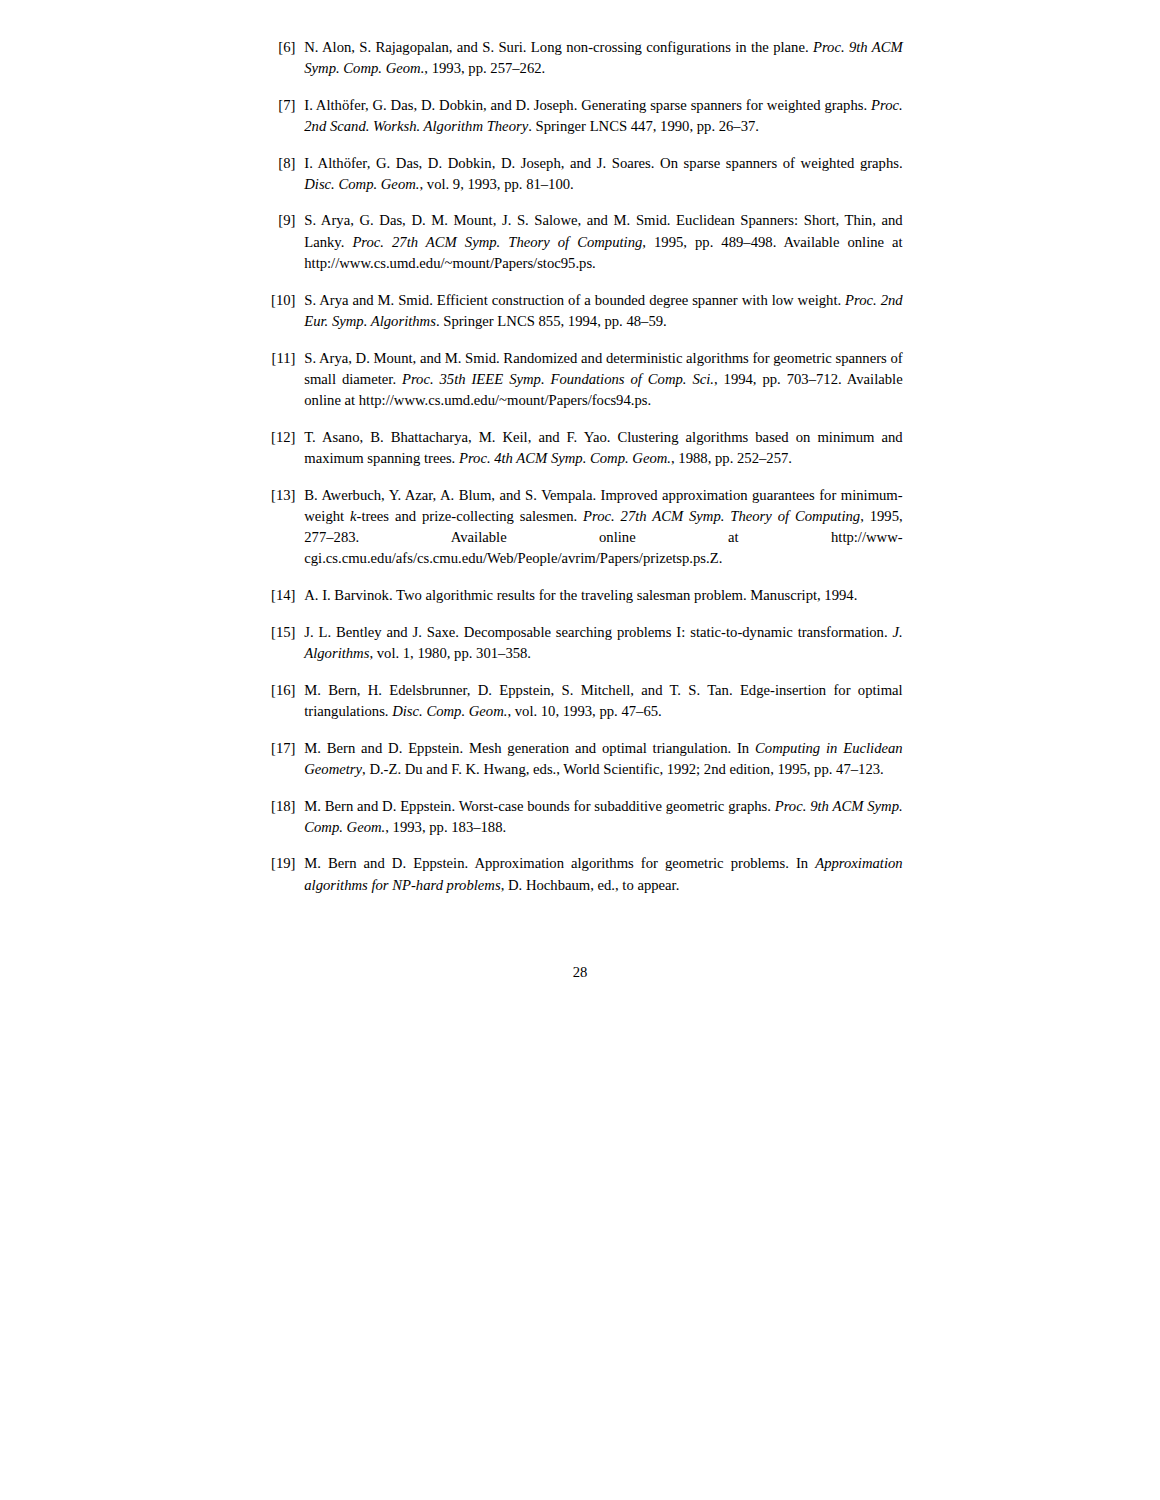[6] N. Alon, S. Rajagopalan, and S. Suri. Long non-crossing configurations in the plane. Proc. 9th ACM Symp. Comp. Geom., 1993, pp. 257–262.
[7] I. Althöfer, G. Das, D. Dobkin, and D. Joseph. Generating sparse spanners for weighted graphs. Proc. 2nd Scand. Worksh. Algorithm Theory. Springer LNCS 447, 1990, pp. 26–37.
[8] I. Althöfer, G. Das, D. Dobkin, D. Joseph, and J. Soares. On sparse spanners of weighted graphs. Disc. Comp. Geom., vol. 9, 1993, pp. 81–100.
[9] S. Arya, G. Das, D. M. Mount, J. S. Salowe, and M. Smid. Euclidean Spanners: Short, Thin, and Lanky. Proc. 27th ACM Symp. Theory of Computing, 1995, pp. 489–498. Available online at http://www.cs.umd.edu/~mount/Papers/stoc95.ps.
[10] S. Arya and M. Smid. Efficient construction of a bounded degree spanner with low weight. Proc. 2nd Eur. Symp. Algorithms. Springer LNCS 855, 1994, pp. 48–59.
[11] S. Arya, D. Mount, and M. Smid. Randomized and deterministic algorithms for geometric spanners of small diameter. Proc. 35th IEEE Symp. Foundations of Comp. Sci., 1994, pp. 703–712. Available online at http://www.cs.umd.edu/~mount/Papers/focs94.ps.
[12] T. Asano, B. Bhattacharya, M. Keil, and F. Yao. Clustering algorithms based on minimum and maximum spanning trees. Proc. 4th ACM Symp. Comp. Geom., 1988, pp. 252–257.
[13] B. Awerbuch, Y. Azar, A. Blum, and S. Vempala. Improved approximation guarantees for minimum-weight k-trees and prize-collecting salesmen. Proc. 27th ACM Symp. Theory of Computing, 1995, 277–283. Available online at http://www-cgi.cs.cmu.edu/afs/cs.cmu.edu/Web/People/avrim/Papers/prizetsp.ps.Z.
[14] A. I. Barvinok. Two algorithmic results for the traveling salesman problem. Manuscript, 1994.
[15] J. L. Bentley and J. Saxe. Decomposable searching problems I: static-to-dynamic transformation. J. Algorithms, vol. 1, 1980, pp. 301–358.
[16] M. Bern, H. Edelsbrunner, D. Eppstein, S. Mitchell, and T. S. Tan. Edge-insertion for optimal triangulations. Disc. Comp. Geom., vol. 10, 1993, pp. 47–65.
[17] M. Bern and D. Eppstein. Mesh generation and optimal triangulation. In Computing in Euclidean Geometry, D.-Z. Du and F. K. Hwang, eds., World Scientific, 1992; 2nd edition, 1995, pp. 47–123.
[18] M. Bern and D. Eppstein. Worst-case bounds for subadditive geometric graphs. Proc. 9th ACM Symp. Comp. Geom., 1993, pp. 183–188.
[19] M. Bern and D. Eppstein. Approximation algorithms for geometric problems. In Approximation algorithms for NP-hard problems, D. Hochbaum, ed., to appear.
28